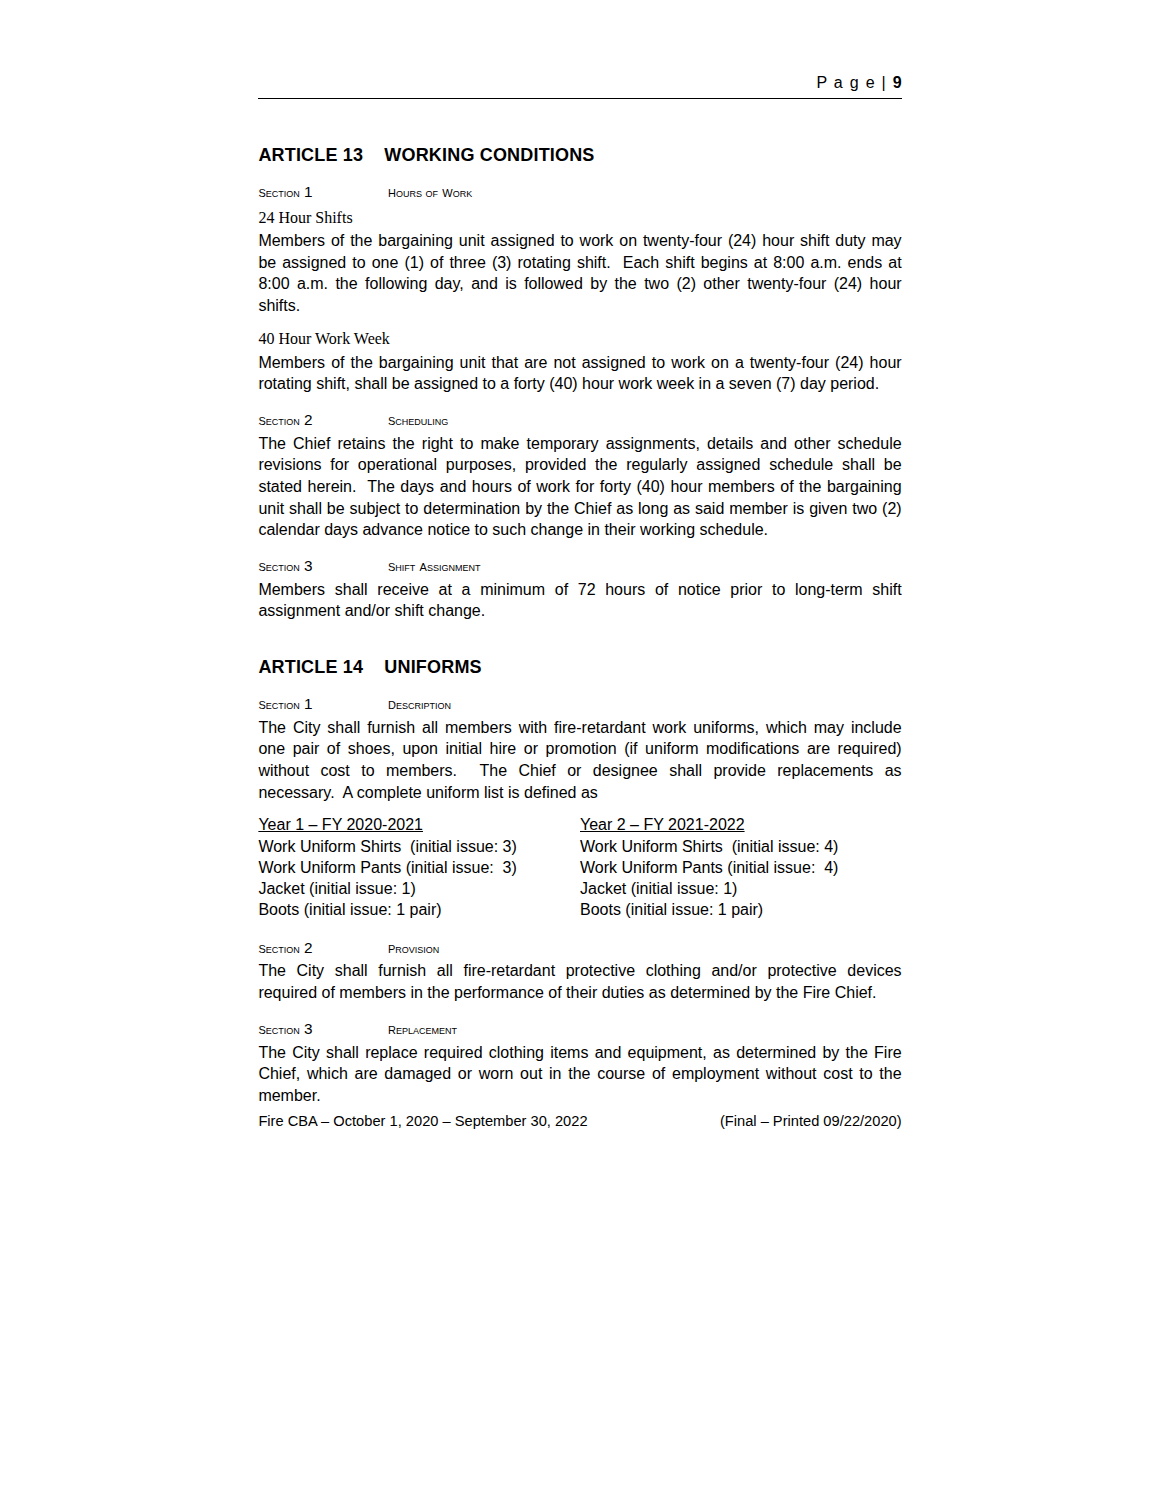P a g e | 9
ARTICLE 13 WORKING CONDITIONS
SECTION 1 HOURS OF WORK
24 Hour Shifts
Members of the bargaining unit assigned to work on twenty-four (24) hour shift duty may be assigned to one (1) of three (3) rotating shift. Each shift begins at 8:00 a.m. ends at 8:00 a.m. the following day, and is followed by the two (2) other twenty-four (24) hour shifts.
40 Hour Work Week
Members of the bargaining unit that are not assigned to work on a twenty-four (24) hour rotating shift, shall be assigned to a forty (40) hour work week in a seven (7) day period.
SECTION 2 SCHEDULING
The Chief retains the right to make temporary assignments, details and other schedule revisions for operational purposes, provided the regularly assigned schedule shall be stated herein. The days and hours of work for forty (40) hour members of the bargaining unit shall be subject to determination by the Chief as long as said member is given two (2) calendar days advance notice to such change in their working schedule.
SECTION 3 SHIFT ASSIGNMENT
Members shall receive at a minimum of 72 hours of notice prior to long-term shift assignment and/or shift change.
ARTICLE 14 UNIFORMS
SECTION 1 DESCRIPTION
The City shall furnish all members with fire-retardant work uniforms, which may include one pair of shoes, upon initial hire or promotion (if uniform modifications are required) without cost to members. The Chief or designee shall provide replacements as necessary. A complete uniform list is defined as
| Year 1 – FY 2020-2021 Work Uniform Shirts (initial issue: 3) Work Uniform Pants (initial issue: 3) Jacket (initial issue: 1) Boots (initial issue: 1 pair) | Year 2 – FY 2021-2022 Work Uniform Shirts (initial issue: 4) Work Uniform Pants (initial issue: 4) Jacket (initial issue: 1) Boots (initial issue: 1 pair) |
SECTION 2 PROVISION
The City shall furnish all fire-retardant protective clothing and/or protective devices required of members in the performance of their duties as determined by the Fire Chief.
SECTION 3 REPLACEMENT
The City shall replace required clothing items and equipment, as determined by the Fire Chief, which are damaged or worn out in the course of employment without cost to the member.
Fire CBA – October 1, 2020 – September 30, 2022 (Final – Printed 09/22/2020)